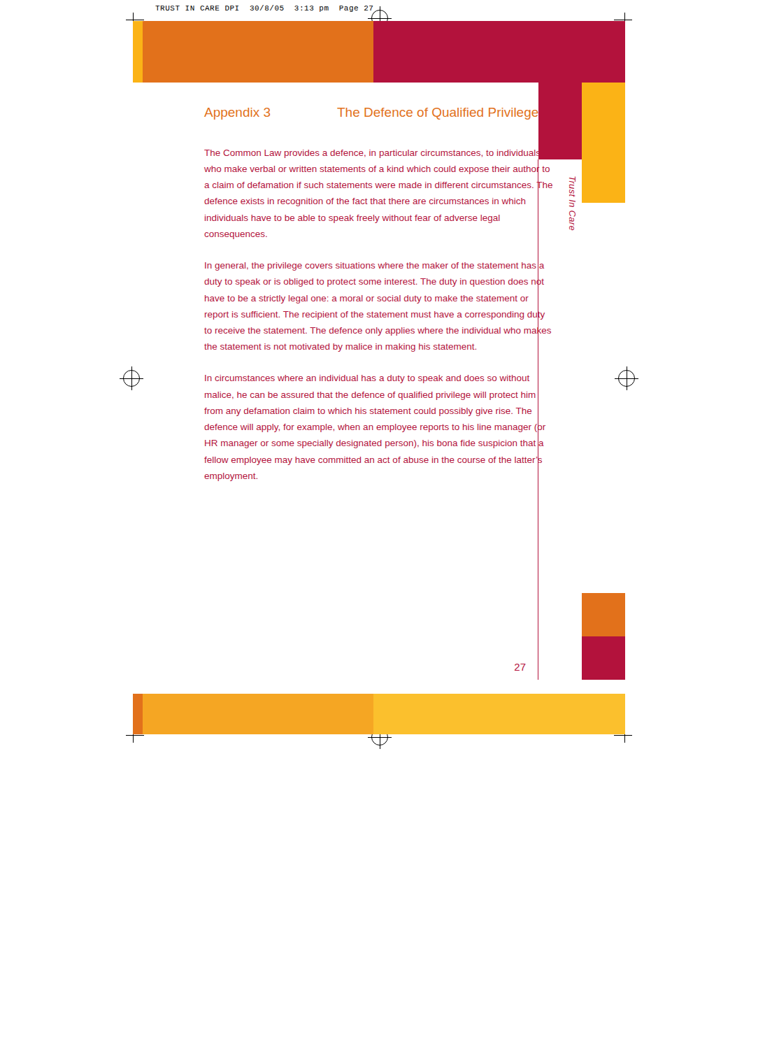TRUST IN CARE DPI 30/8/05 3:13 pm Page 27
Trust In Care
Appendix 3 The Defence of Qualified Privilege
The Common Law provides a defence, in particular circumstances, to individuals who make verbal or written statements of a kind which could expose their author to a claim of defamation if such statements were made in different circumstances. The defence exists in recognition of the fact that there are circumstances in which individuals have to be able to speak freely without fear of adverse legal consequences.
In general, the privilege covers situations where the maker of the statement has a duty to speak or is obliged to protect some interest. The duty in question does not have to be a strictly legal one: a moral or social duty to make the statement or report is sufficient. The recipient of the statement must have a corresponding duty to receive the statement. The defence only applies where the individual who makes the statement is not motivated by malice in making his statement.
In circumstances where an individual has a duty to speak and does so without malice, he can be assured that the defence of qualified privilege will protect him from any defamation claim to which his statement could possibly give rise. The defence will apply, for example, when an employee reports to his line manager (or HR manager or some specially designated person), his bona fide suspicion that a fellow employee may have committed an act of abuse in the course of the latter’s employment.
27